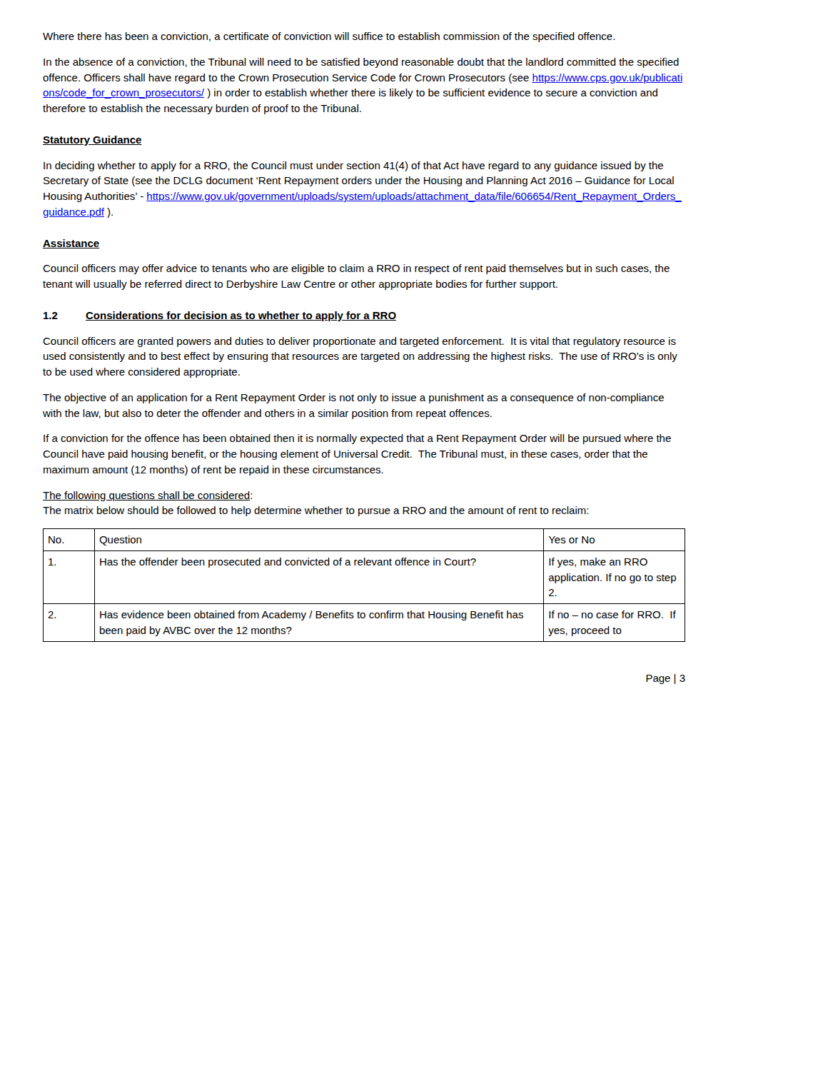Where there has been a conviction, a certificate of conviction will suffice to establish commission of the specified offence.
In the absence of a conviction, the Tribunal will need to be satisfied beyond reasonable doubt that the landlord committed the specified offence. Officers shall have regard to the Crown Prosecution Service Code for Crown Prosecutors (see https://www.cps.gov.uk/publications/code_for_crown_prosecutors/ ) in order to establish whether there is likely to be sufficient evidence to secure a conviction and therefore to establish the necessary burden of proof to the Tribunal.
Statutory Guidance
In deciding whether to apply for a RRO, the Council must under section 41(4) of that Act have regard to any guidance issued by the Secretary of State (see the DCLG document ‘Rent Repayment orders under the Housing and Planning Act 2016 – Guidance for Local Housing Authorities’ - https://www.gov.uk/government/uploads/system/uploads/attachment_data/file/606654/Rent_Repayment_Orders_guidance.pdf ).
Assistance
Council officers may offer advice to tenants who are eligible to claim a RRO in respect of rent paid themselves but in such cases, the tenant will usually be referred direct to Derbyshire Law Centre or other appropriate bodies for further support.
1.2 Considerations for decision as to whether to apply for a RRO
Council officers are granted powers and duties to deliver proportionate and targeted enforcement. It is vital that regulatory resource is used consistently and to best effect by ensuring that resources are targeted on addressing the highest risks. The use of RRO’s is only to be used where considered appropriate.
The objective of an application for a Rent Repayment Order is not only to issue a punishment as a consequence of non-compliance with the law, but also to deter the offender and others in a similar position from repeat offences.
If a conviction for the offence has been obtained then it is normally expected that a Rent Repayment Order will be pursued where the Council have paid housing benefit, or the housing element of Universal Credit. The Tribunal must, in these cases, order that the maximum amount (12 months) of rent be repaid in these circumstances.
The following questions shall be considered:
The matrix below should be followed to help determine whether to pursue a RRO and the amount of rent to reclaim:
| No. | Question | Yes or No |
| --- | --- | --- |
| 1. | Has the offender been prosecuted and convicted of a relevant offence in Court? | If yes, make an RRO application. If no go to step 2. |
| 2. | Has evidence been obtained from Academy / Benefits to confirm that Housing Benefit has been paid by AVBC over the 12 months? | If no – no case for RRO. If yes, proceed to |
Page | 3